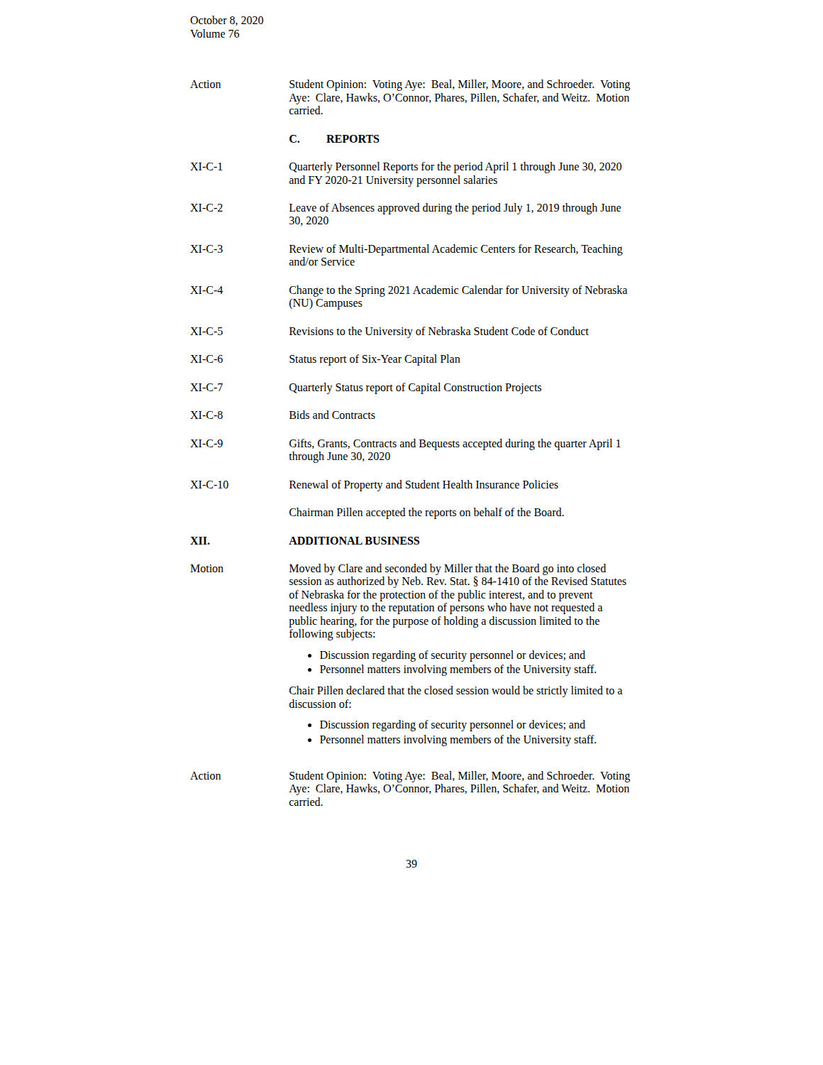October 8, 2020
Volume 76
| Action | Student Opinion: Voting Aye: Beal, Miller, Moore, and Schroeder. Voting Aye: Clare, Hawks, O’Connor, Phares, Pillen, Schafer, and Weitz. Motion carried. |
| | C. REPORTS |
| XI-C-1 | Quarterly Personnel Reports for the period April 1 through June 30, 2020 and FY 2020-21 University personnel salaries |
| XI-C-2 | Leave of Absences approved during the period July 1, 2019 through June 30, 2020 |
| XI-C-3 | Review of Multi-Departmental Academic Centers for Research, Teaching and/or Service |
| XI-C-4 | Change to the Spring 2021 Academic Calendar for University of Nebraska (NU) Campuses |
| XI-C-5 | Revisions to the University of Nebraska Student Code of Conduct |
| XI-C-6 | Status report of Six-Year Capital Plan |
| XI-C-7 | Quarterly Status report of Capital Construction Projects |
| XI-C-8 | Bids and Contracts |
| XI-C-9 | Gifts, Grants, Contracts and Bequests accepted during the quarter April 1 through June 30, 2020 |
| XI-C-10 | Renewal of Property and Student Health Insurance Policies |
| | Chairman Pillen accepted the reports on behalf of the Board. |
| XII. | ADDITIONAL BUSINESS |
| Motion | Moved by Clare and seconded by Miller that the Board go into closed session as authorized by Neb. Rev. Stat. § 84-1410 of the Revised Statutes of Nebraska for the protection of the public interest, and to prevent needless injury to the reputation of persons who have not requested a public hearing, for the purpose of holding a discussion limited to the following subjects: Discussion regarding of security personnel or devices; and Personnel matters involving members of the University staff. Chair Pillen declared that the closed session would be strictly limited to a discussion of: Discussion regarding of security personnel or devices; and Personnel matters involving members of the University staff. |
| Action | Student Opinion: Voting Aye: Beal, Miller, Moore, and Schroeder. Voting Aye: Clare, Hawks, O’Connor, Phares, Pillen, Schafer, and Weitz. Motion carried. |
39